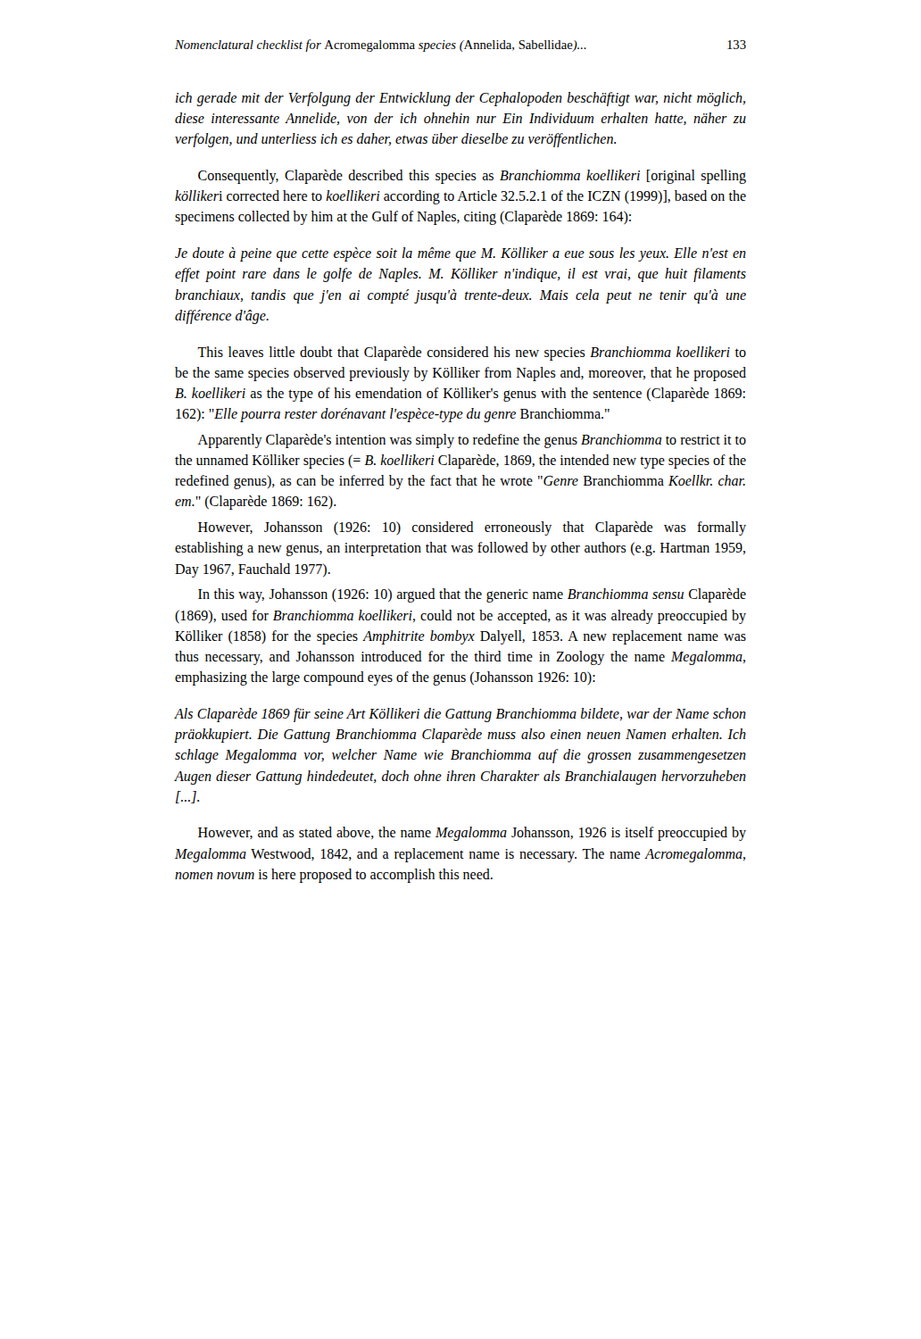Nomenclatural checklist for Acromegalomma species (Annelida, Sabellidae)... 133
ich gerade mit der Verfolgung der Entwicklung der Cephalopoden beschäftigt war, nicht möglich, diese interessante Annelide, von der ich ohnehin nur Ein Individuum erhalten hatte, näher zu verfolgen, und unterliess ich es daher, etwas über dieselbe zu veröffentlichen.
Consequently, Claparède described this species as Branchiomma koellikeri [original spelling köllikeri corrected here to koellikeri according to Article 32.5.2.1 of the ICZN (1999)], based on the specimens collected by him at the Gulf of Naples, citing (Claparède 1869: 164):
Je doute à peine que cette espèce soit la même que M. Kölliker a eue sous les yeux. Elle n'est en effet point rare dans le golfe de Naples. M. Kölliker n'indique, il est vrai, que huit filaments branchiaux, tandis que j'en ai compté jusqu'à trente-deux. Mais cela peut ne tenir qu'à une différence d'âge.
This leaves little doubt that Claparède considered his new species Branchiomma koellikeri to be the same species observed previously by Kölliker from Naples and, moreover, that he proposed B. koellikeri as the type of his emendation of Kölliker's genus with the sentence (Claparède 1869: 162): "Elle pourra rester dorénavant l'espèce-type du genre Branchiomma."
Apparently Claparède's intention was simply to redefine the genus Branchiomma to restrict it to the unnamed Kölliker species (= B. koellikeri Claparède, 1869, the intended new type species of the redefined genus), as can be inferred by the fact that he wrote "Genre Branchiomma Koellkr. char. em." (Claparède 1869: 162).
However, Johansson (1926: 10) considered erroneously that Claparède was formally establishing a new genus, an interpretation that was followed by other authors (e.g. Hartman 1959, Day 1967, Fauchald 1977).
In this way, Johansson (1926: 10) argued that the generic name Branchiomma sensu Claparède (1869), used for Branchiomma koellikeri, could not be accepted, as it was already preoccupied by Kölliker (1858) for the species Amphitrite bombyx Dalyell, 1853. A new replacement name was thus necessary, and Johansson introduced for the third time in Zoology the name Megalomma, emphasizing the large compound eyes of the genus (Johansson 1926: 10):
Als Claparède 1869 für seine Art Köllikeri die Gattung Branchiomma bildete, war der Name schon präokkupiert. Die Gattung Branchiomma Claparède muss also einen neuen Namen erhalten. Ich schlage Megalomma vor, welcher Name wie Branchiomma auf die grossen zusammengesetzen Augen dieser Gattung hindedeutet, doch ohne ihren Charakter als Branchialaugen hervorzuheben [...].
However, and as stated above, the name Megalomma Johansson, 1926 is itself preoccupied by Megalomma Westwood, 1842, and a replacement name is necessary. The name Acromegalomma, nomen novum is here proposed to accomplish this need.